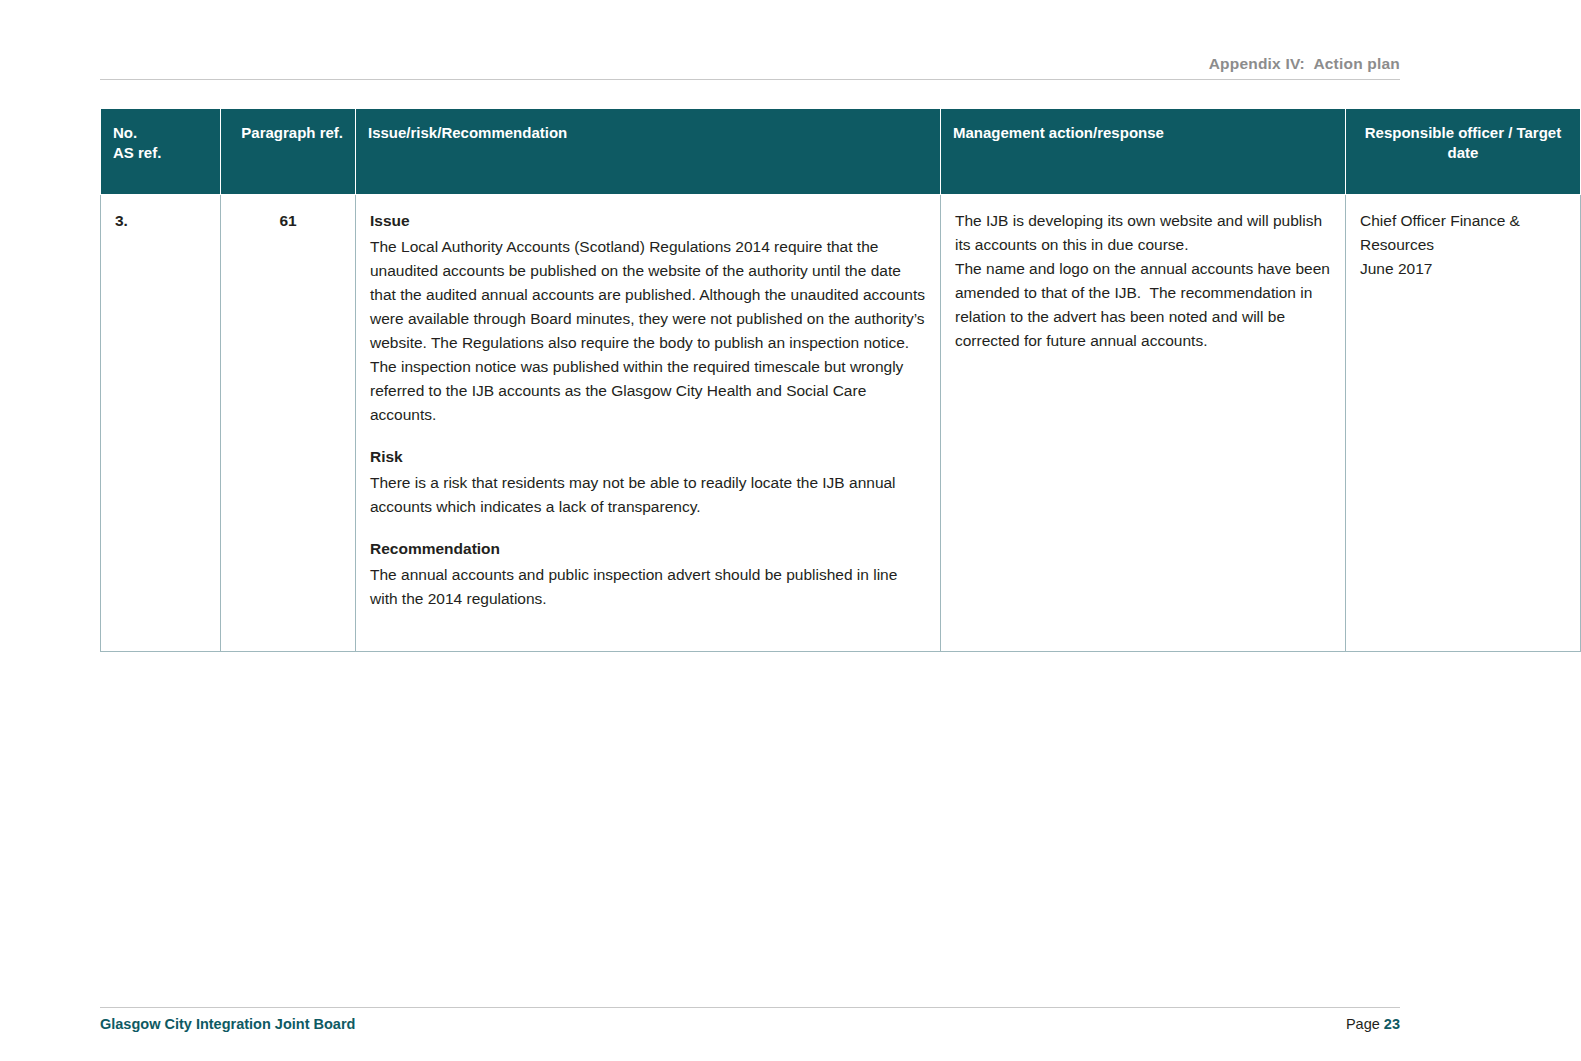Appendix IV: Action plan
| No. AS ref. | Paragraph ref. | Issue/risk/Recommendation | Management action/response | Responsible officer / Target date |
| --- | --- | --- | --- | --- |
| 3. | 61 | Issue The Local Authority Accounts (Scotland) Regulations 2014 require that the unaudited accounts be published on the website of the authority until the date that the audited annual accounts are published. Although the unaudited accounts were available through Board minutes, they were not published on the authority’s website. The Regulations also require the body to publish an inspection notice. The inspection notice was published within the required timescale but wrongly referred to the IJB accounts as the Glasgow City Health and Social Care accounts. Risk There is a risk that residents may not be able to readily locate the IJB annual accounts which indicates a lack of transparency. Recommendation The annual accounts and public inspection advert should be published in line with the 2014 regulations. | The IJB is developing its own website and will publish its accounts on this in due course. The name and logo on the annual accounts have been amended to that of the IJB. The recommendation in relation to the advert has been noted and will be corrected for future annual accounts. | Chief Officer Finance & Resources June 2017 |
Glasgow City Integration Joint Board
Page 23